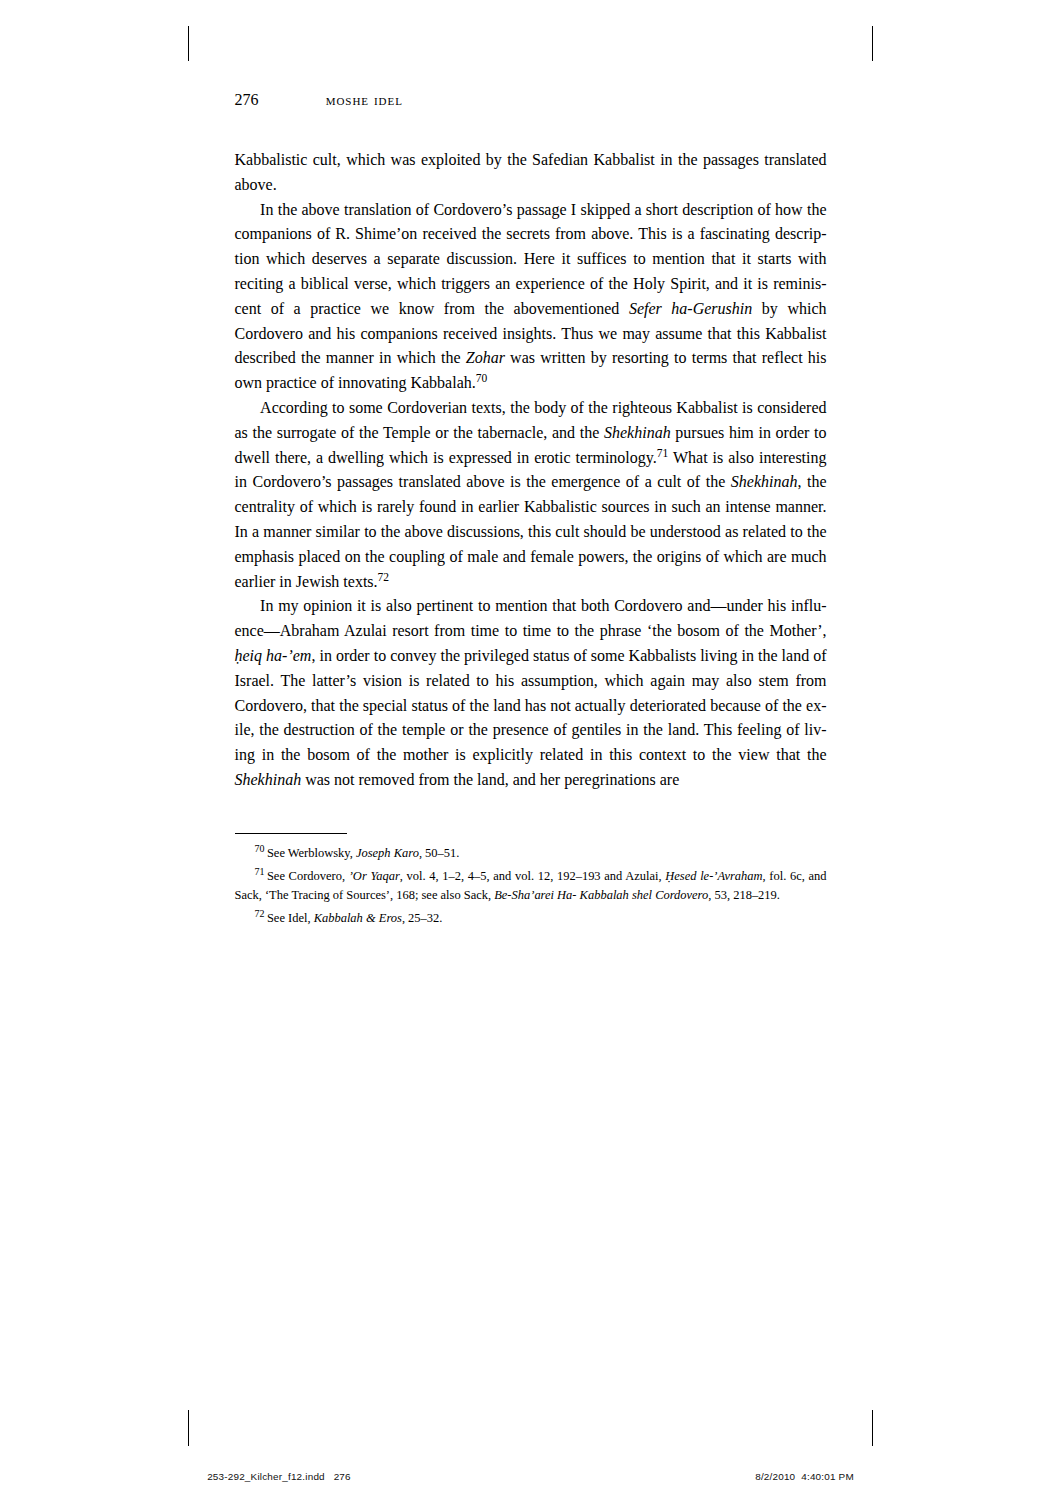276 moshe idel
Kabbalistic cult, which was exploited by the Safedian Kabbalist in the passages translated above.
In the above translation of Cordovero’s passage I skipped a short description of how the companions of R. Shime’on received the secrets from above. This is a fascinating description which deserves a separate discussion. Here it suffices to mention that it starts with reciting a biblical verse, which triggers an experience of the Holy Spirit, and it is reminiscent of a practice we know from the abovementioned Sefer ha-Gerushin by which Cordovero and his companions received insights. Thus we may assume that this Kabbalist described the manner in which the Zohar was written by resorting to terms that reflect his own practice of innovating Kabbalah.70
According to some Cordoverian texts, the body of the righteous Kabbalist is considered as the surrogate of the Temple or the tabernacle, and the Shekhinah pursues him in order to dwell there, a dwelling which is expressed in erotic terminology.71 What is also interesting in Cordovero’s passages translated above is the emergence of a cult of the Shekhinah, the centrality of which is rarely found in earlier Kabbalistic sources in such an intense manner. In a manner similar to the above discussions, this cult should be understood as related to the emphasis placed on the coupling of male and female powers, the origins of which are much earlier in Jewish texts.72
In my opinion it is also pertinent to mention that both Cordovero and—under his influence—Abraham Azulai resort from time to time to the phrase ‘the bosom of the Mother’, ḥeiq ha-’em, in order to convey the privileged status of some Kabbalists living in the land of Israel. The latter’s vision is related to his assumption, which again may also stem from Cordovero, that the special status of the land has not actually deteriorated because of the exile, the destruction of the temple or the presence of gentiles in the land. This feeling of living in the bosom of the mother is explicitly related in this context to the view that the Shekhinah was not removed from the land, and her peregrinations are
70 See Werblowsky, Joseph Karo, 50–51.
71 See Cordovero, ’Or Yaqar, vol. 4, 1–2, 4–5, and vol. 12, 192–193 and Azulai, Ḥesed le-’Avraham, fol. 6c, and Sack, ‘The Tracing of Sources’, 168; see also Sack, Be-Sha’arei Ha- Kabbalah shel Cordovero, 53, 218–219.
72 See Idel, Kabbalah & Eros, 25–32.
253-292_Kilcher_f12.indd 276 8/2/2010 4:40:01 PM